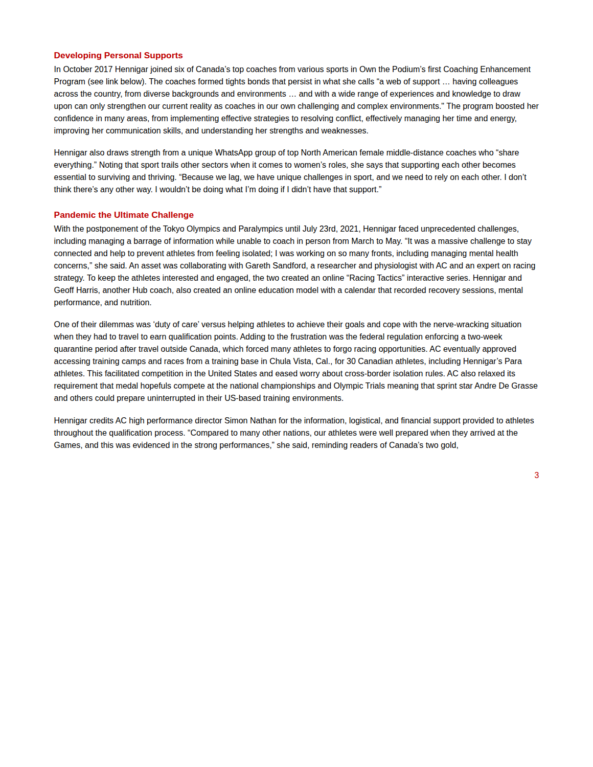Developing Personal Supports
In October 2017 Hennigar joined six of Canada’s top coaches from various sports in Own the Podium’s first Coaching Enhancement Program (see link below). The coaches formed tights bonds that persist in what she calls “a web of support … having colleagues across the country, from diverse backgrounds and environments … and with a wide range of experiences and knowledge to draw upon can only strengthen our current reality as coaches in our own challenging and complex environments." The program boosted her confidence in many areas, from implementing effective strategies to resolving conflict, effectively managing her time and energy, improving her communication skills, and understanding her strengths and weaknesses.
Hennigar also draws strength from a unique WhatsApp group of top North American female middle-distance coaches who “share everything.” Noting that sport trails other sectors when it comes to women’s roles, she says that supporting each other becomes essential to surviving and thriving. “Because we lag, we have unique challenges in sport, and we need to rely on each other. I don’t think there’s any other way. I wouldn’t be doing what I’m doing if I didn’t have that support.”
Pandemic the Ultimate Challenge
With the postponement of the Tokyo Olympics and Paralympics until July 23rd, 2021, Hennigar faced unprecedented challenges, including managing a barrage of information while unable to coach in person from March to May. “It was a massive challenge to stay connected and help to prevent athletes from feeling isolated; I was working on so many fronts, including managing mental health concerns,” she said. An asset was collaborating with Gareth Sandford, a researcher and physiologist with AC and an expert on racing strategy. To keep the athletes interested and engaged, the two created an online “Racing Tactics” interactive series. Hennigar and Geoff Harris, another Hub coach, also created an online education model with a calendar that recorded recovery sessions, mental performance, and nutrition.
One of their dilemmas was ‘duty of care’ versus helping athletes to achieve their goals and cope with the nerve-wracking situation when they had to travel to earn qualification points. Adding to the frustration was the federal regulation enforcing a two-week quarantine period after travel outside Canada, which forced many athletes to forgo racing opportunities. AC eventually approved accessing training camps and races from a training base in Chula Vista, Cal., for 30 Canadian athletes, including Hennigar’s Para athletes. This facilitated competition in the United States and eased worry about cross-border isolation rules. AC also relaxed its requirement that medal hopefuls compete at the national championships and Olympic Trials meaning that sprint star Andre De Grasse and others could prepare uninterrupted in their US-based training environments.
Hennigar credits AC high performance director Simon Nathan for the information, logistical, and financial support provided to athletes throughout the qualification process. “Compared to many other nations, our athletes were well prepared when they arrived at the Games, and this was evidenced in the strong performances,” she said, reminding readers of Canada’s two gold,
3